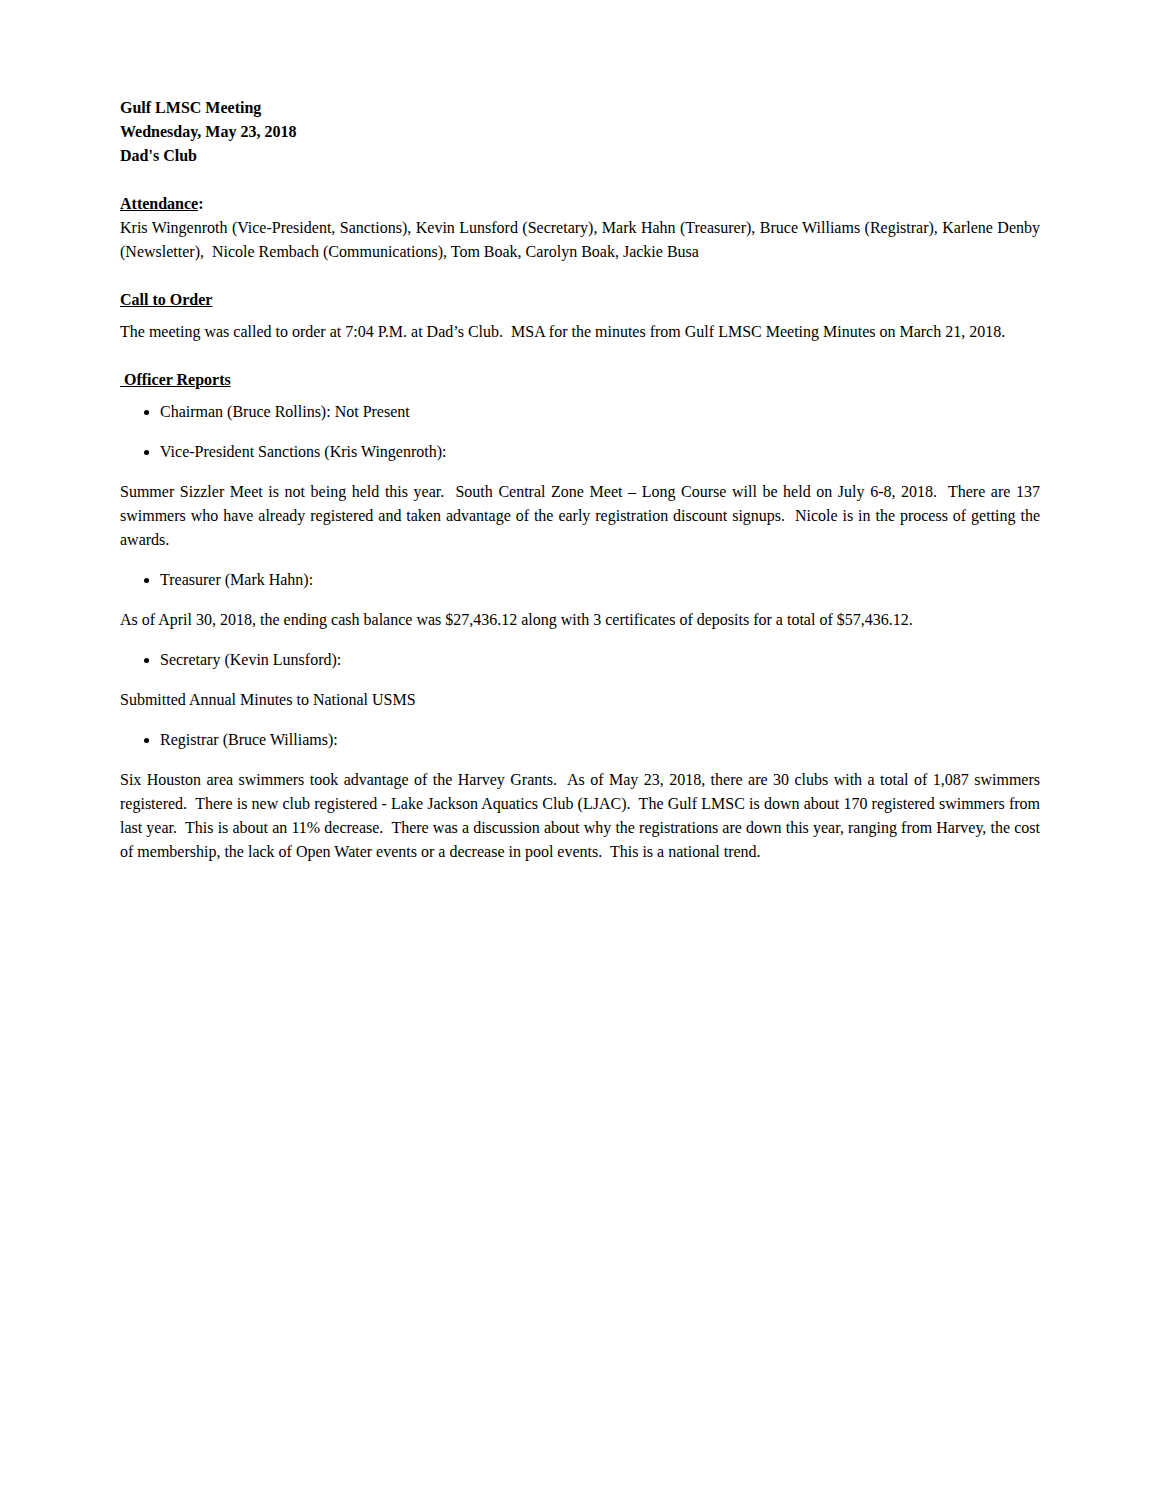Gulf LMSC Meeting
Wednesday, May 23, 2018
Dad's Club
Attendance:
Kris Wingenroth (Vice-President, Sanctions), Kevin Lunsford (Secretary), Mark Hahn (Treasurer), Bruce Williams (Registrar), Karlene Denby (Newsletter), Nicole Rembach (Communications), Tom Boak, Carolyn Boak, Jackie Busa
Call to Order
The meeting was called to order at 7:04 P.M. at Dad’s Club. MSA for the minutes from Gulf LMSC Meeting Minutes on March 21, 2018.
Officer Reports
Chairman (Bruce Rollins): Not Present
Vice-President Sanctions (Kris Wingenroth):
Summer Sizzler Meet is not being held this year. South Central Zone Meet – Long Course will be held on July 6-8, 2018. There are 137 swimmers who have already registered and taken advantage of the early registration discount signups. Nicole is in the process of getting the awards.
Treasurer (Mark Hahn):
As of April 30, 2018, the ending cash balance was $27,436.12 along with 3 certificates of deposits for a total of $57,436.12.
Secretary (Kevin Lunsford):
Submitted Annual Minutes to National USMS
Registrar (Bruce Williams):
Six Houston area swimmers took advantage of the Harvey Grants. As of May 23, 2018, there are 30 clubs with a total of 1,087 swimmers registered. There is new club registered - Lake Jackson Aquatics Club (LJAC). The Gulf LMSC is down about 170 registered swimmers from last year. This is about an 11% decrease. There was a discussion about why the registrations are down this year, ranging from Harvey, the cost of membership, the lack of Open Water events or a decrease in pool events. This is a national trend.